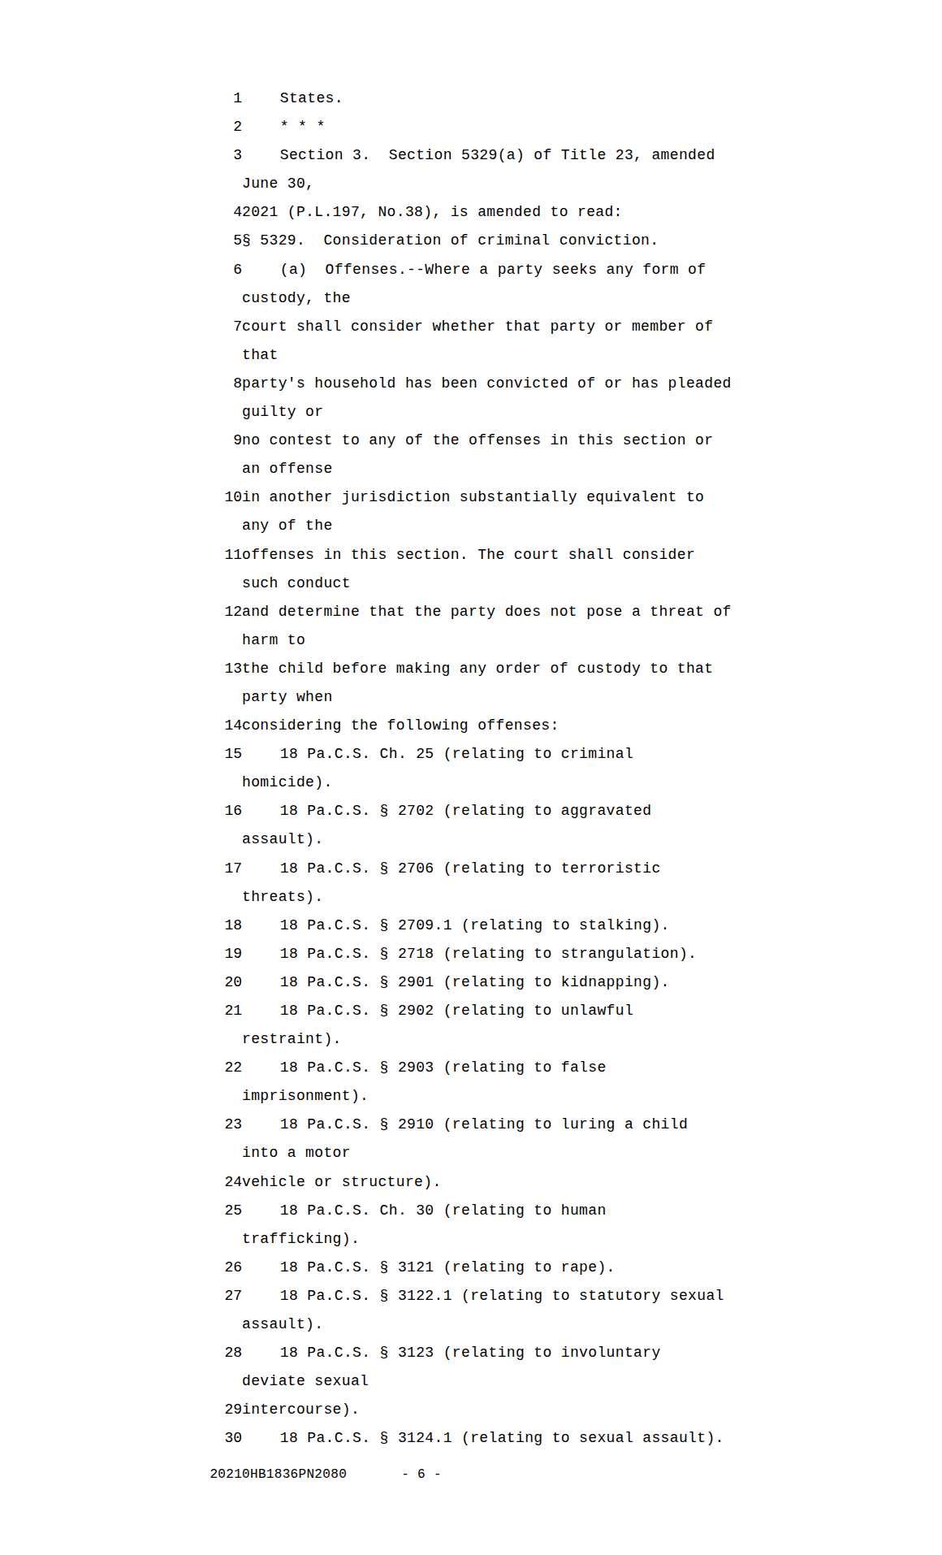| 1 | States. |
| 2 | * * * |
| 3 | Section 3. Section 5329(a) of Title 23, amended June 30, |
| 4 | 2021 (P.L.197, No.38), is amended to read: |
| 5 | § 5329. Consideration of criminal conviction. |
| 6 | (a) Offenses.--Where a party seeks any form of custody, the |
| 7 | court shall consider whether that party or member of that |
| 8 | party's household has been convicted of or has pleaded guilty or |
| 9 | no contest to any of the offenses in this section or an offense |
| 10 | in another jurisdiction substantially equivalent to any of the |
| 11 | offenses in this section. The court shall consider such conduct |
| 12 | and determine that the party does not pose a threat of harm to |
| 13 | the child before making any order of custody to that party when |
| 14 | considering the following offenses: |
| 15 | 18 Pa.C.S. Ch. 25 (relating to criminal homicide). |
| 16 | 18 Pa.C.S. § 2702 (relating to aggravated assault). |
| 17 | 18 Pa.C.S. § 2706 (relating to terroristic threats). |
| 18 | 18 Pa.C.S. § 2709.1 (relating to stalking). |
| 19 | 18 Pa.C.S. § 2718 (relating to strangulation). |
| 20 | 18 Pa.C.S. § 2901 (relating to kidnapping). |
| 21 | 18 Pa.C.S. § 2902 (relating to unlawful restraint). |
| 22 | 18 Pa.C.S. § 2903 (relating to false imprisonment). |
| 23 | 18 Pa.C.S. § 2910 (relating to luring a child into a motor |
| 24 | vehicle or structure). |
| 25 | 18 Pa.C.S. Ch. 30 (relating to human trafficking). |
| 26 | 18 Pa.C.S. § 3121 (relating to rape). |
| 27 | 18 Pa.C.S. § 3122.1 (relating to statutory sexual assault). |
| 28 | 18 Pa.C.S. § 3123 (relating to involuntary deviate sexual |
| 29 | intercourse). |
| 30 | 18 Pa.C.S. § 3124.1 (relating to sexual assault). |
20210HB1836PN2080 - 6 -